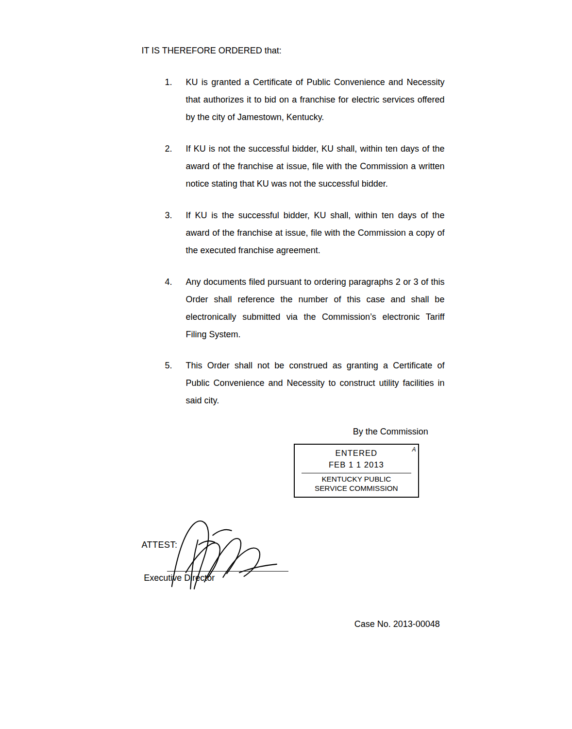IT IS THEREFORE ORDERED that:
1. KU is granted a Certificate of Public Convenience and Necessity that authorizes it to bid on a franchise for electric services offered by the city of Jamestown, Kentucky.
2. If KU is not the successful bidder, KU shall, within ten days of the award of the franchise at issue, file with the Commission a written notice stating that KU was not the successful bidder.
3. If KU is the successful bidder, KU shall, within ten days of the award of the franchise at issue, file with the Commission a copy of the executed franchise agreement.
4. Any documents filed pursuant to ordering paragraphs 2 or 3 of this Order shall reference the number of this case and shall be electronically submitted via the Commission’s electronic Tariff Filing System.
5. This Order shall not be construed as granting a Certificate of Public Convenience and Necessity to construct utility facilities in said city.
By the Commission
A
ENTERED
FEB 1 1 2013
KENTUCKY PUBLIC
SERVICE COMMISSION
ATTEST:
Executive Director
Case No. 2013-00048